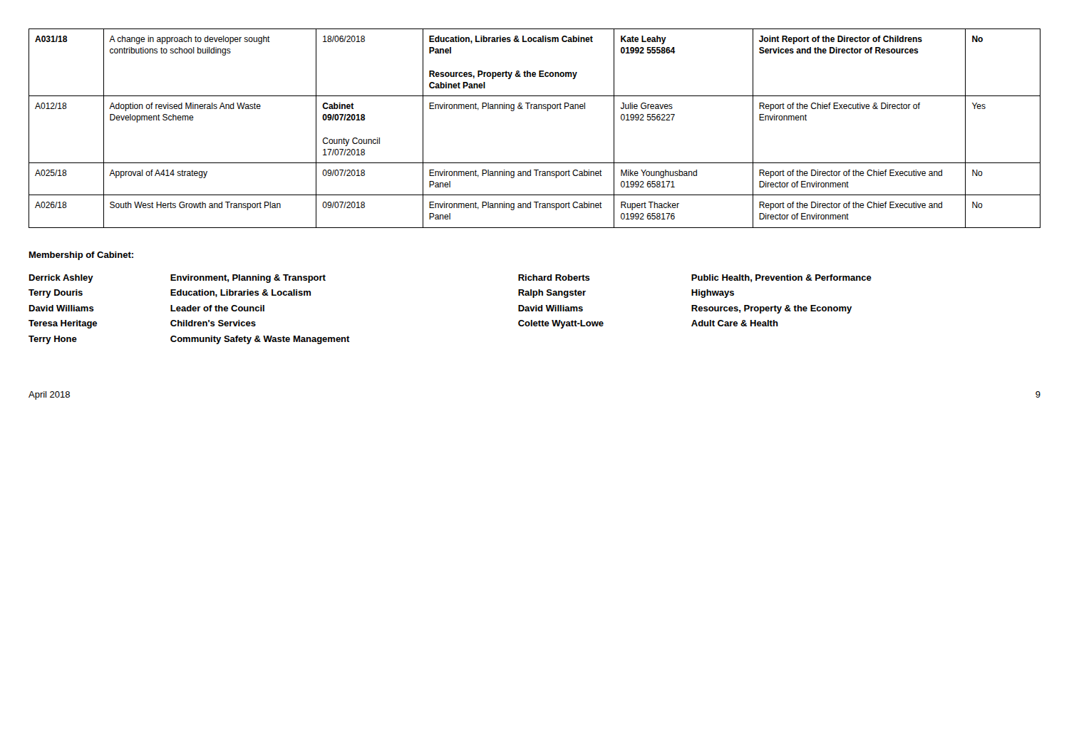| A031/18 | A change in approach to developer sought contributions to school buildings | 18/06/2018 | Education, Libraries & Localism Cabinet Panel Resources, Property & the Economy Cabinet Panel | Kate Leahy 01992 555864 | Joint Report of the Director of Childrens Services and the Director of Resources | No |
| A012/18 | Adoption of revised Minerals And Waste Development Scheme | Cabinet 09/07/2018 County Council 17/07/2018 | Environment, Planning & Transport Panel | Julie Greaves 01992 556227 | Report of the Chief Executive & Director of Environment | Yes |
| A025/18 | Approval of A414 strategy | 09/07/2018 | Environment, Planning and Transport Cabinet Panel | Mike Younghusband 01992 658171 | Report of the Director of the Chief Executive and Director of Environment | No |
| A026/18 | South West Herts Growth and Transport Plan | 09/07/2018 | Environment, Planning and Transport Cabinet Panel | Rupert Thacker 01992 658176 | Report of the Director of the Chief Executive and Director of Environment | No |
Membership of Cabinet:
| Derrick Ashley | Environment, Planning & Transport | Richard Roberts | Public Health, Prevention & Performance |
| Terry Douris | Education, Libraries & Localism | Ralph Sangster | Highways |
| David Williams | Leader of the Council | David Williams | Resources, Property & the Economy |
| Teresa Heritage | Children's Services | Colette Wyatt-Lowe | Adult Care & Health |
| Terry Hone | Community Safety & Waste Management | | |
April 2018 9